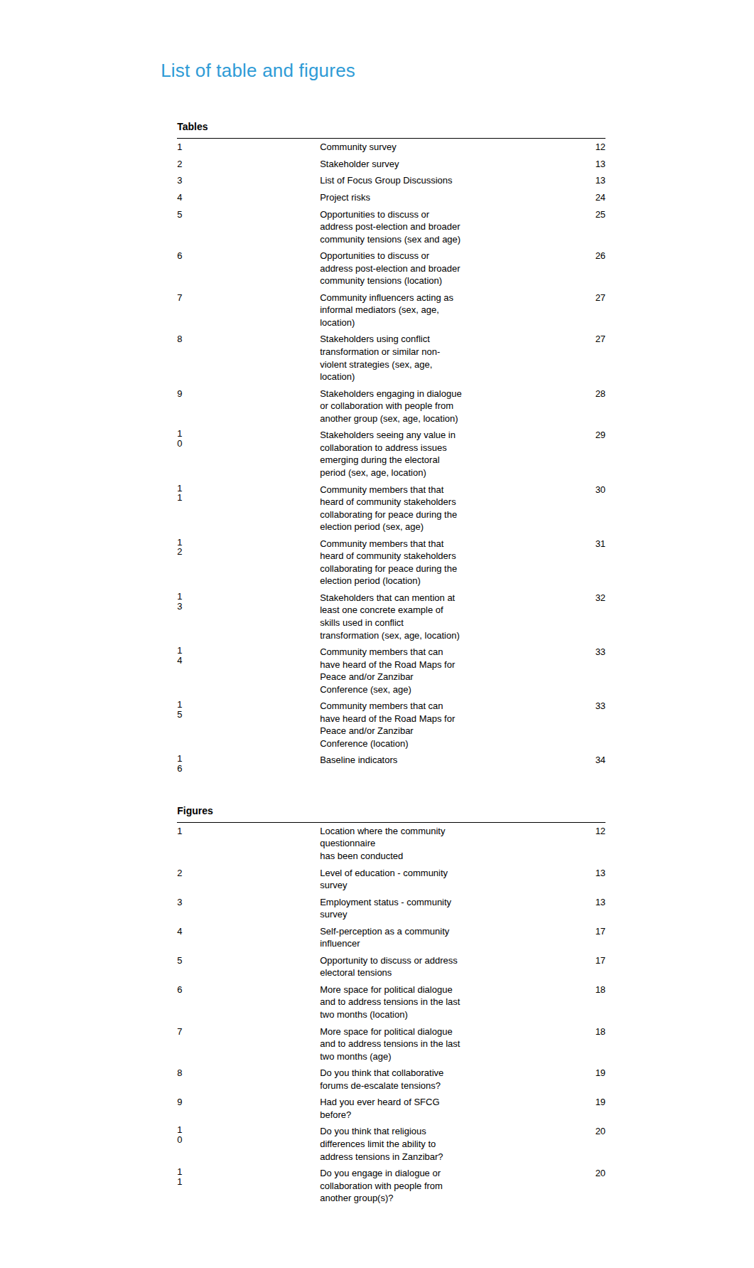List of table and figures
Tables
| 1 | Community survey | 12 |
| 2 | Stakeholder survey | 13 |
| 3 | List of Focus Group Discussions | 13 |
| 4 | Project risks | 24 |
| 5 | Opportunities to discuss or address post-election and broader community tensions (sex and age) | 25 |
| 6 | Opportunities to discuss or address post-election and broader community tensions (location) | 26 |
| 7 | Community influencers acting as informal mediators (sex, age, location) | 27 |
| 8 | Stakeholders using conflict transformation or similar non-violent strategies (sex, age, location) | 27 |
| 9 | Stakeholders engaging in dialogue or collaboration with people from another group (sex, age, location) | 28 |
| 1 0 | Stakeholders seeing any value in collaboration to address issues emerging during the electoral period (sex, age, location) | 29 |
| 1 1 | Community members that that heard of community stakeholders collaborating for peace during the election period (sex, age) | 30 |
| 1 2 | Community members that that heard of community stakeholders collaborating for peace during the election period (location) | 31 |
| 1 3 | Stakeholders that can mention at least one concrete example of skills used in conflict transformation (sex, age, location) | 32 |
| 1 4 | Community members that can have heard of the Road Maps for Peace and/or Zanzibar Conference (sex, age) | 33 |
| 1 5 | Community members that can have heard of the Road Maps for Peace and/or Zanzibar Conference (location) | 33 |
| 1 6 | Baseline indicators | 34 |
Figures
| 1 | Location where the community questionnaire has been conducted | 12 |
| 2 | Level of education - community survey | 13 |
| 3 | Employment status - community survey | 13 |
| 4 | Self-perception as a community influencer | 17 |
| 5 | Opportunity to discuss or address electoral tensions | 17 |
| 6 | More space for political dialogue and to address tensions in the last two months (location) | 18 |
| 7 | More space for political dialogue and to address tensions in the last two months (age) | 18 |
| 8 | Do you think that collaborative forums de-escalate tensions? | 19 |
| 9 | Had you ever heard of SFCG before? | 19 |
| 1 0 | Do you think that religious differences limit the ability to address tensions in Zanzibar? | 20 |
| 1 1 | Do you engage in dialogue or collaboration with people from another group(s)? | 20 |